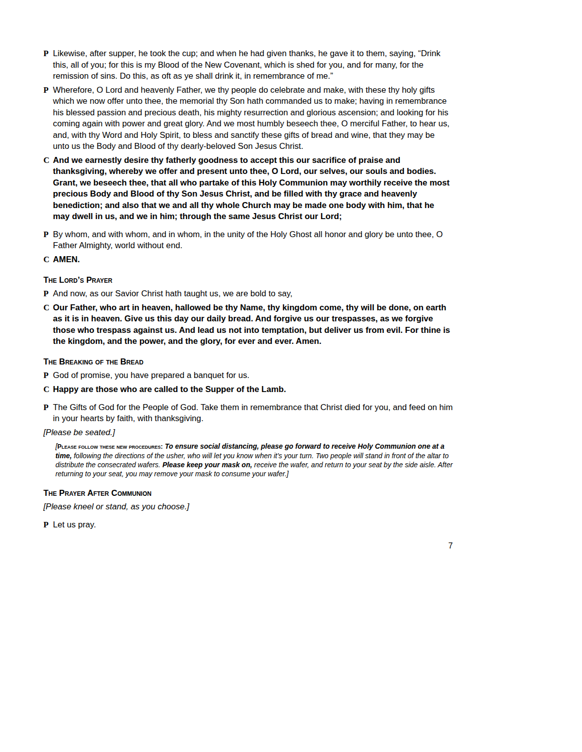P Likewise, after supper, he took the cup; and when he had given thanks, he gave it to them, saying, “Drink this, all of you; for this is my Blood of the New Covenant, which is shed for you, and for many, for the remission of sins. Do this, as oft as ye shall drink it, in remembrance of me.”
P Wherefore, O Lord and heavenly Father, we thy people do celebrate and make, with these thy holy gifts which we now offer unto thee, the memorial thy Son hath commanded us to make; having in remembrance his blessed passion and precious death, his mighty resurrection and glorious ascension; and looking for his coming again with power and great glory. And we most humbly beseech thee, O merciful Father, to hear us, and, with thy Word and Holy Spirit, to bless and sanctify these gifts of bread and wine, that they may be unto us the Body and Blood of thy dearly-beloved Son Jesus Christ.
C And we earnestly desire thy fatherly goodness to accept this our sacrifice of praise and thanksgiving, whereby we offer and present unto thee, O Lord, our selves, our souls and bodies. Grant, we beseech thee, that all who partake of this Holy Communion may worthily receive the most precious Body and Blood of thy Son Jesus Christ, and be filled with thy grace and heavenly benediction; and also that we and all thy whole Church may be made one body with him, that he may dwell in us, and we in him; through the same Jesus Christ our Lord;
P By whom, and with whom, and in whom, in the unity of the Holy Ghost all honor and glory be unto thee, O Father Almighty, world without end.
C AMEN.
The Lord’s Prayer
P And now, as our Savior Christ hath taught us, we are bold to say,
C Our Father, who art in heaven, hallowed be thy Name, thy kingdom come, thy will be done, on earth as it is in heaven. Give us this day our daily bread. And forgive us our trespasses, as we forgive those who trespass against us. And lead us not into temptation, but deliver us from evil. For thine is the kingdom, and the power, and the glory, for ever and ever. Amen.
The Breaking of the Bread
P God of promise, you have prepared a banquet for us.
C Happy are those who are called to the Supper of the Lamb.
P The Gifts of God for the People of God. Take them in remembrance that Christ died for you, and feed on him in your hearts by faith, with thanksgiving.
[Please be seated.]
[Please follow these new procedures: To ensure social distancing, please go forward to receive Holy Communion one at a time, following the directions of the usher, who will let you know when it’s your turn. Two people will stand in front of the altar to distribute the consecrated wafers. Please keep your mask on, receive the wafer, and return to your seat by the side aisle. After returning to your seat, you may remove your mask to consume your wafer.]
The Prayer After Communion
[Please kneel or stand, as you choose.]
P Let us pray.
7